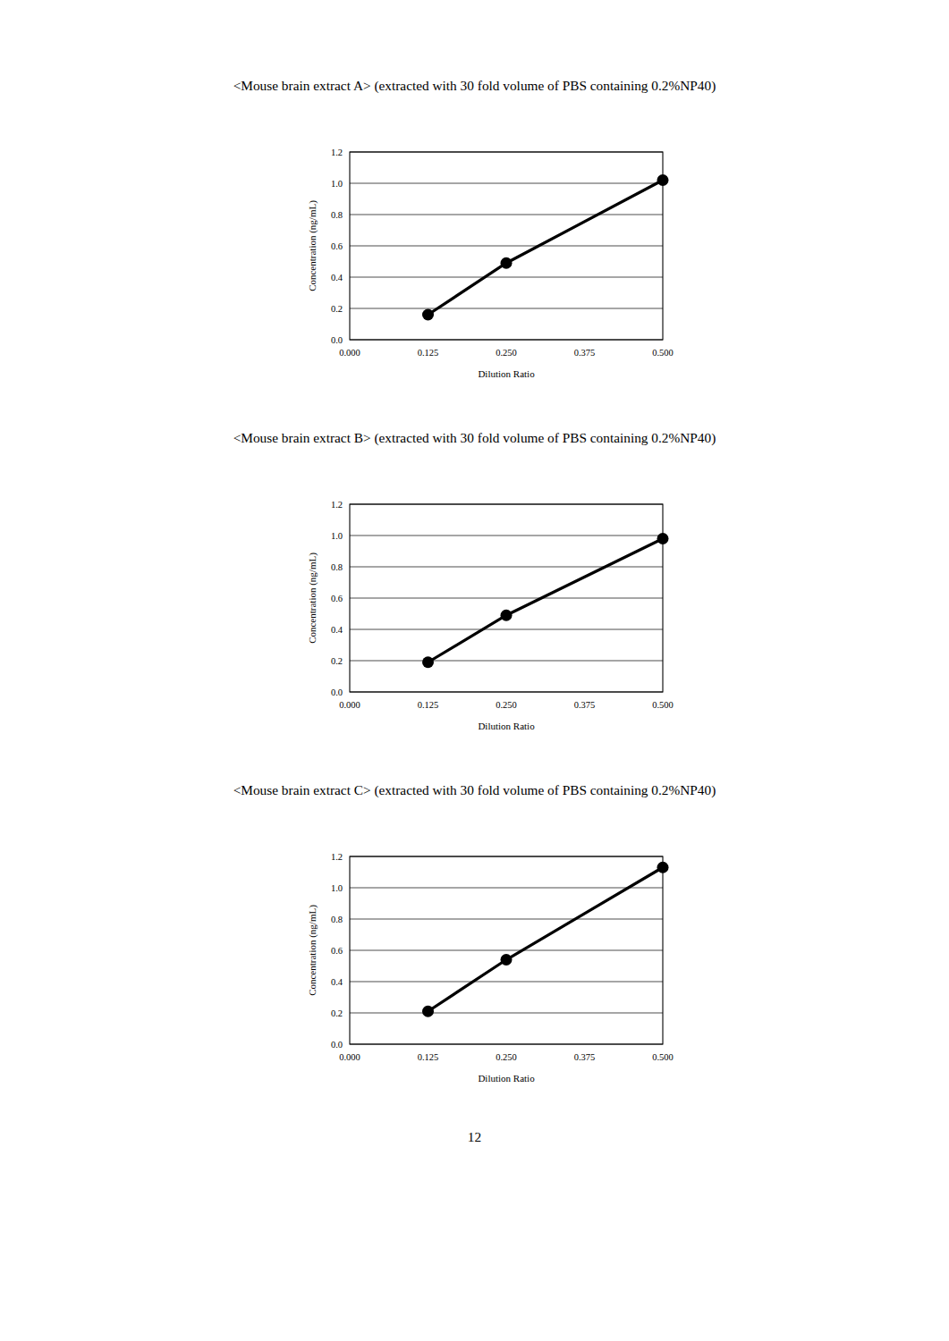<Mouse brain extract A> (extracted with 30 fold volume of PBS containing 0.2%NP40)
0.0 0.2 0.4 0.6 0.8 1.0 1.2 0.000 0.125 0.250 0.375 0.500 Dilution Ratio Concentration (ng/mL)
<Mouse brain extract B> (extracted with 30 fold volume of PBS containing 0.2%NP40)
0.0 0.2 0.4 0.6 0.8 1.0 1.2 0.000 0.125 0.250 0.375 0.500 Dilution Ratio Concentration (ng/mL)
<Mouse brain extract C> (extracted with 30 fold volume of PBS containing 0.2%NP40)
0.0 0.2 0.4 0.6 0.8 1.0 1.2 0.000 0.125 0.250 0.375 0.500 Dilution Ratio Concentration (ng/mL)
12